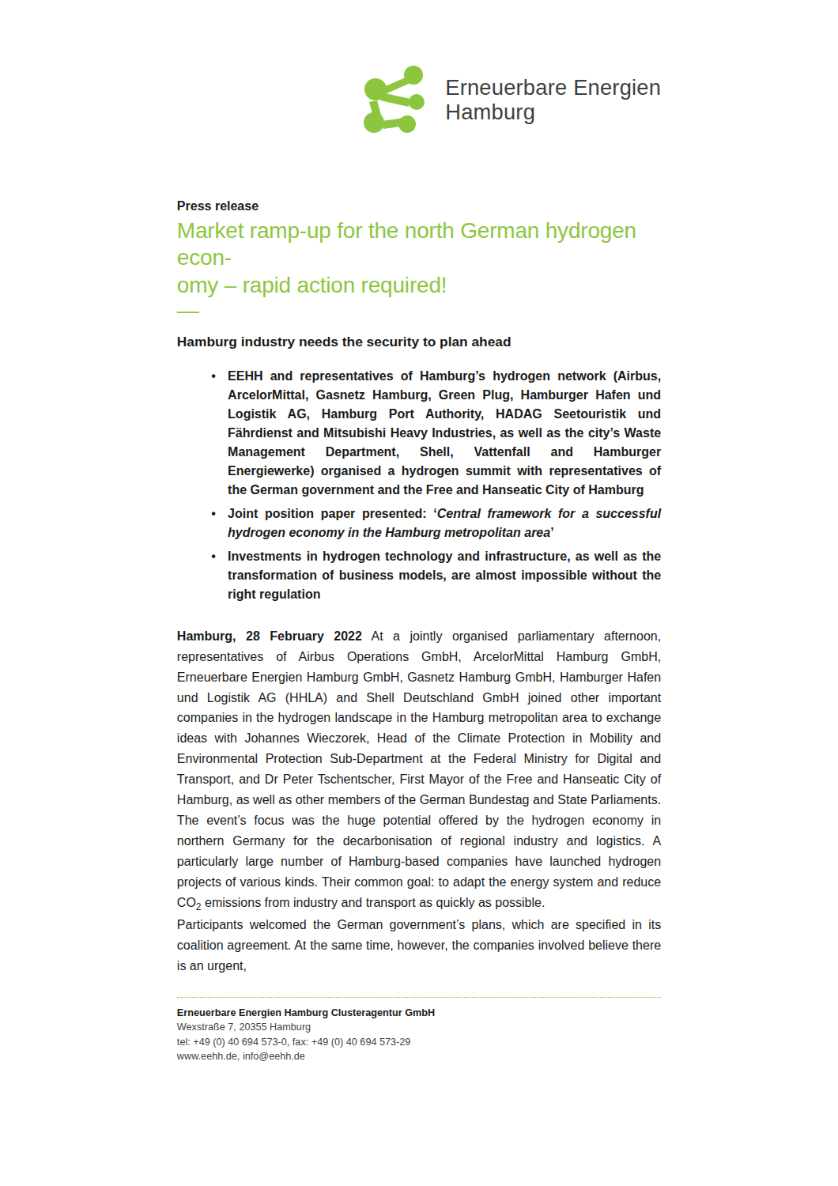Erneuerbare Energien Hamburg
Press release
Market ramp-up for the north German hydrogen econ-
omy – rapid action required!
—
Hamburg industry needs the security to plan ahead
EEHH and representatives of Hamburg’s hydrogen network (Airbus, ArcelorMittal, Gasnetz Hamburg, Green Plug, Hamburger Hafen und Logistik AG, Hamburg Port Authority, HADAG Seetouristik und Fährdienst and Mitsubishi Heavy Industries, as well as the city’s Waste Management Department, Shell, Vattenfall and Hamburger Energiewerke) organised a hydrogen summit with representatives of the German government and the Free and Hanseatic City of Hamburg
Joint position paper presented: ‘Central framework for a successful hydrogen economy in the Hamburg metropolitan area’
Investments in hydrogen technology and infrastructure, as well as the transformation of business models, are almost impossible without the right regulation
Hamburg, 28 February 2022 At a jointly organised parliamentary afternoon, representatives of Airbus Operations GmbH, ArcelorMittal Hamburg GmbH, Erneuerbare Energien Hamburg GmbH, Gasnetz Hamburg GmbH, Hamburger Hafen und Logistik AG (HHLA) and Shell Deutschland GmbH joined other important companies in the hydrogen landscape in the Hamburg metropolitan area to exchange ideas with Johannes Wieczorek, Head of the Climate Protection in Mobility and Environmental Protection Sub-Department at the Federal Ministry for Digital and Transport, and Dr Peter Tschentscher, First Mayor of the Free and Hanseatic City of Hamburg, as well as other members of the German Bundestag and State Parliaments. The event’s focus was the huge potential offered by the hydrogen economy in northern Germany for the decarbonisation of regional industry and logistics. A particularly large number of Hamburg-based companies have launched hydrogen projects of various kinds. Their common goal: to adapt the energy system and reduce CO2 emissions from industry and transport as quickly as possible.
Participants welcomed the German government’s plans, which are specified in its coalition agreement. At the same time, however, the companies involved believe there is an urgent,
Erneuerbare Energien Hamburg Clusteragentur GmbH
Wexstraße 7, 20355 Hamburg
tel: +49 (0) 40 694 573-0, fax: +49 (0) 40 694 573-29
www.eehh.de, info@eehh.de